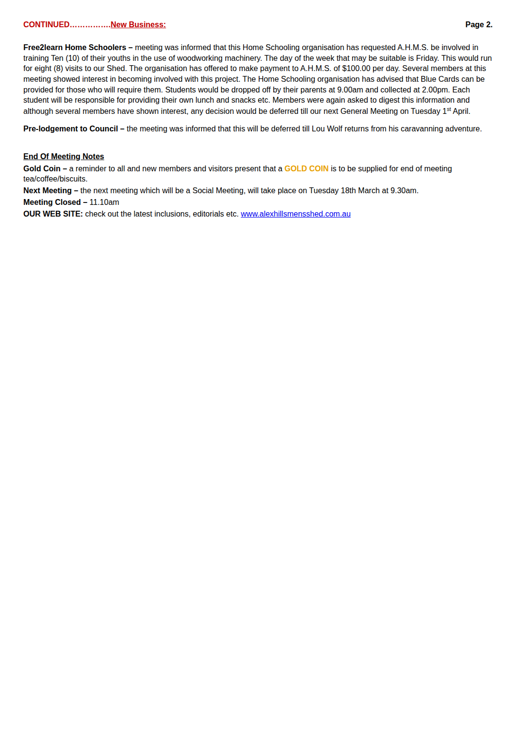CONTINUED…………….New Business: Page 2.
Free2learn Home Schoolers – meeting was informed that this Home Schooling organisation has requested A.H.M.S. be involved in training Ten (10) of their youths in the use of woodworking machinery. The day of the week that may be suitable is Friday. This would run for eight (8) visits to our Shed. The organisation has offered to make payment to A.H.M.S. of $100.00 per day. Several members at this meeting showed interest in becoming involved with this project. The Home Schooling organisation has advised that Blue Cards can be provided for those who will require them. Students would be dropped off by their parents at 9.00am and collected at 2.00pm. Each student will be responsible for providing their own lunch and snacks etc. Members were again asked to digest this information and although several members have shown interest, any decision would be deferred till our next General Meeting on Tuesday 1st April.
Pre-lodgement to Council – the meeting was informed that this will be deferred till Lou Wolf returns from his caravanning adventure.
End Of Meeting Notes
Gold Coin – a reminder to all and new members and visitors present that a GOLD COIN is to be supplied for end of meeting tea/coffee/biscuits.
Next Meeting – the next meeting which will be a Social Meeting, will take place on Tuesday 18th March at 9.30am.
Meeting Closed – 11.10am
OUR WEB SITE: check out the latest inclusions, editorials etc. www.alexhillsmensshed.com.au